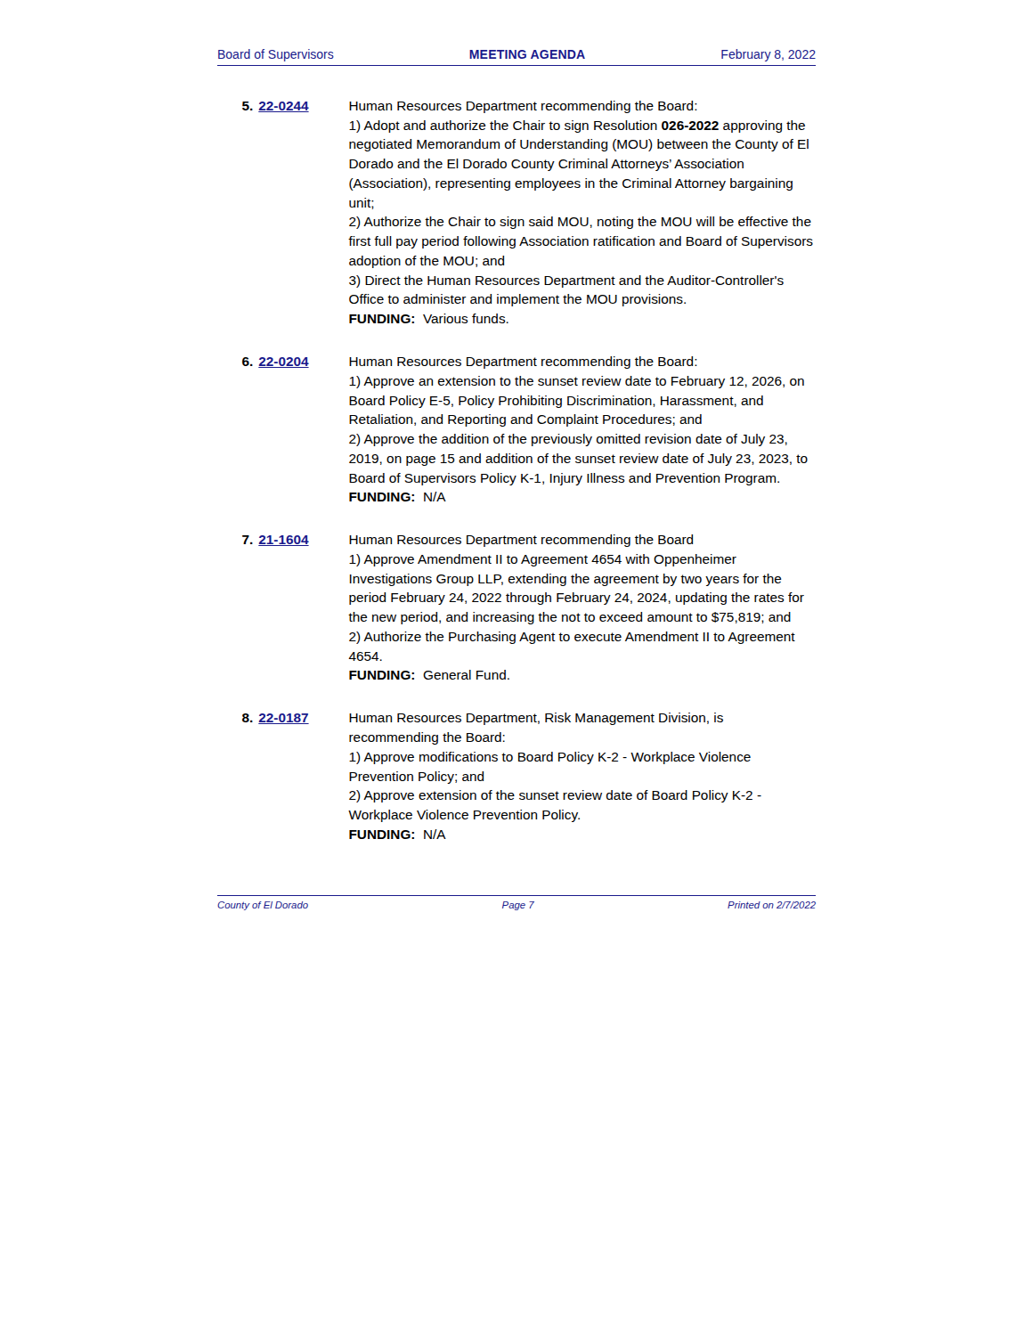Board of Supervisors
MEETING AGENDA
February 8, 2022
5.
22-0244
Human Resources Department recommending the Board:
1) Adopt and authorize the Chair to sign Resolution 026-2022 approving the negotiated Memorandum of Understanding (MOU) between the County of El Dorado and the El Dorado County Criminal Attorneys’ Association (Association), representing employees in the Criminal Attorney bargaining unit;
2) Authorize the Chair to sign said MOU, noting the MOU will be effective the first full pay period following Association ratification and Board of Supervisors adoption of the MOU; and
3) Direct the Human Resources Department and the Auditor-Controller's Office to administer and implement the MOU provisions.
FUNDING: Various funds.
6.
22-0204
Human Resources Department recommending the Board:
1) Approve an extension to the sunset review date to February 12, 2026, on Board Policy E-5, Policy Prohibiting Discrimination, Harassment, and Retaliation, and Reporting and Complaint Procedures; and
2) Approve the addition of the previously omitted revision date of July 23, 2019, on page 15 and addition of the sunset review date of July 23, 2023, to Board of Supervisors Policy K-1, Injury Illness and Prevention Program.
FUNDING: N/A
7.
21-1604
Human Resources Department recommending the Board
1) Approve Amendment II to Agreement 4654 with Oppenheimer Investigations Group LLP, extending the agreement by two years for the period February 24, 2022 through February 24, 2024, updating the rates for the new period, and increasing the not to exceed amount to $75,819; and
2) Authorize the Purchasing Agent to execute Amendment II to Agreement 4654.
FUNDING: General Fund.
8.
22-0187
Human Resources Department, Risk Management Division, is recommending the Board:
1) Approve modifications to Board Policy K-2 - Workplace Violence Prevention Policy; and
2) Approve extension of the sunset review date of Board Policy K-2 - Workplace Violence Prevention Policy.
FUNDING: N/A
County of El Dorado
Page 7
Printed on 2/7/2022